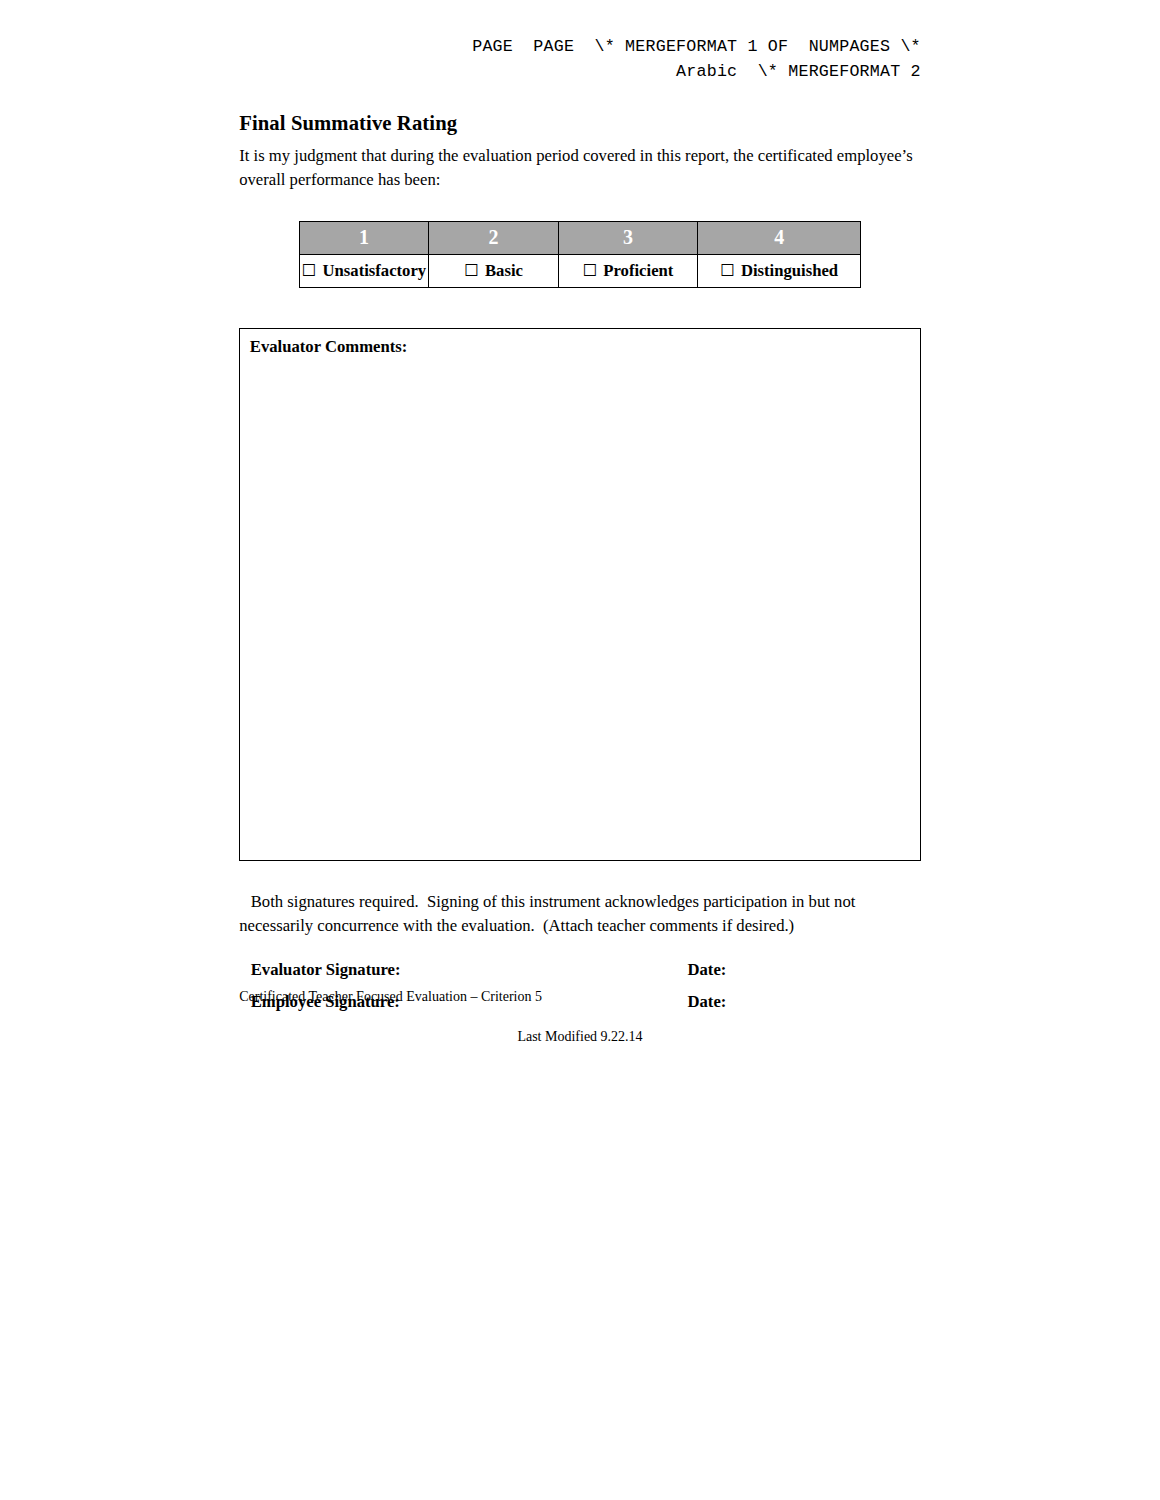PAGE PAGE \* MERGEFORMAT 1 OF NUMPAGES \* Arabic \* MERGEFORMAT 2
Final Summative Rating
It is my judgment that during the evaluation period covered in this report, the certificated employee’s overall performance has been:
| 1 | 2 | 3 | 4 |
| --- | --- | --- | --- |
| ☐ Unsatisfactory | ☐ Basic | ☐ Proficient | ☐ Distinguished |
Evaluator Comments:
Both signatures required. Signing of this instrument acknowledges participation in but not necessarily concurrence with the evaluation. (Attach teacher comments if desired.)
Evaluator Signature: Date:
Employee Signature: Date:
Certificated Teacher Focused Evaluation – Criterion 5
Last Modified 9.22.14